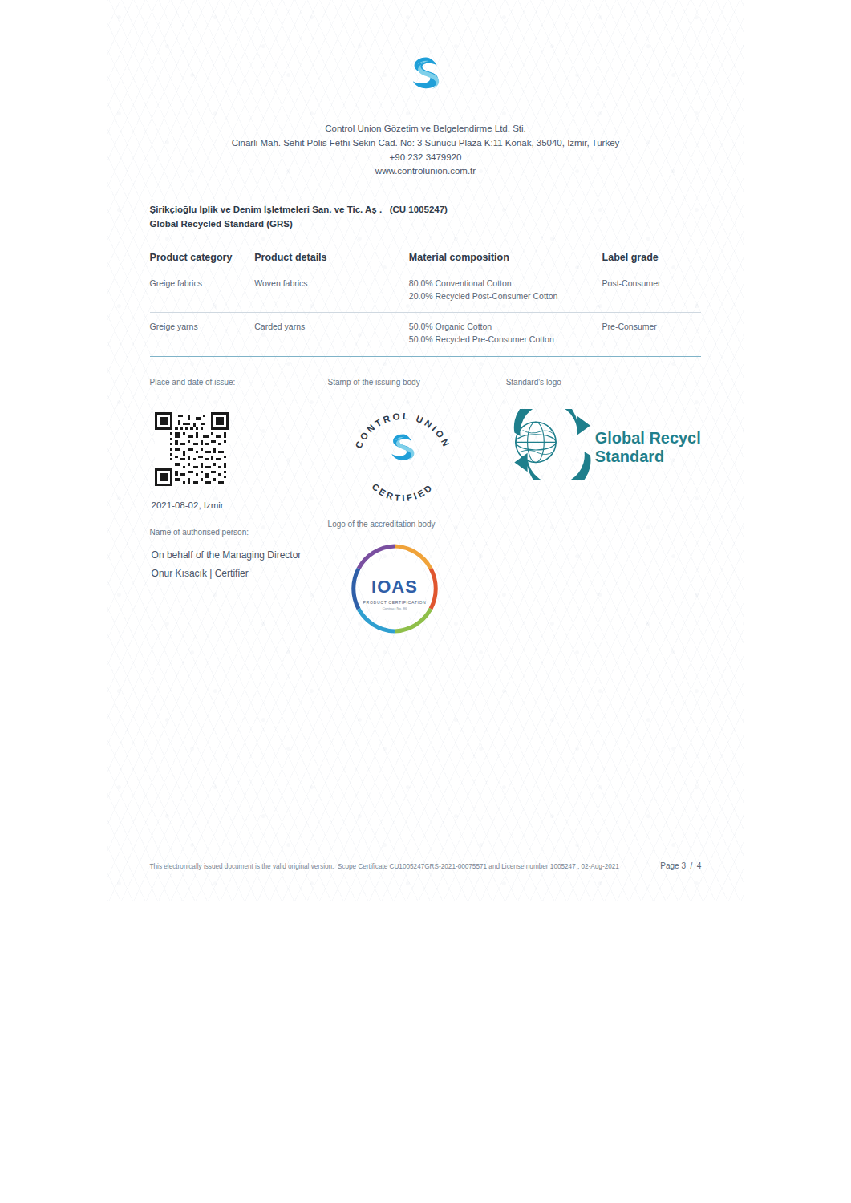Control Union Gözetim ve Belgelendirme Ltd. Sti.
Cinarli Mah. Sehit Polis Fethi Sekin Cad. No: 3 Sunucu Plaza K:11 Konak, 35040, Izmir, Turkey
+90 232 3479920
www.controlunion.com.tr
Şirikçioğlu İplik ve Denim İşletmeleri San. ve Tic. Aş . (CU 1005247)
Global Recycled Standard (GRS)
| Product category | Product details | Material composition | Label grade |
| --- | --- | --- | --- |
| Greige fabrics | Woven fabrics | 80.0% Conventional Cotton 20.0% Recycled Post-Consumer Cotton | Post-Consumer |
| Greige yarns | Carded yarns | 50.0% Organic Cotton 50.0% Recycled Pre-Consumer Cotton | Pre-Consumer |
Place and date of issue:
2021-08-02, Izmir
Name of authorised person:
On behalf of the Managing Director
Onur Kısacık | Certifier
Stamp of the issuing body
CONTROL UNION CERTIFIED
Logo of the accreditation body
IOAS PRODUCT CERTIFICATION Contract No. 86
Standard's logo
Global Recycled Standard
This electronically issued document is the valid original version. Scope Certificate CU1005247GRS-2021-00075571 and License number 1005247 , 02-Aug-2021 Page 3 / 4